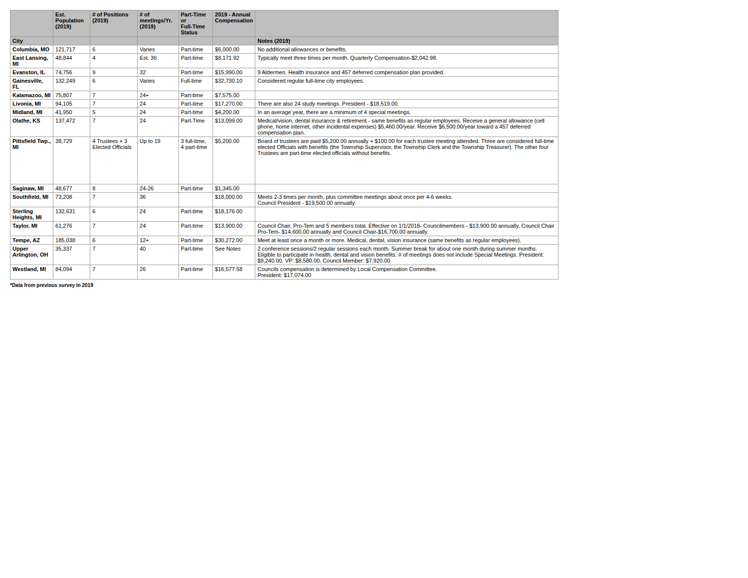| | Est. Population (2019) | # of Positions (2019) | # of meetings/Yr. (2019) | Part-Time or Full-Time Status | 2019 - Annual Compensation | |
| --- | --- | --- | --- | --- | --- | --- |
| City | | | | | | Notes (2019) |
| Columbia, MO | 121,717 | 6 | Varies | Part-time | $6,000.00 | No additional allowances or benefits. |
| East Lansing, MI | 48,844 | 4 | Est. 36 | Part-time | $8,171.92 | Typically meet three times per month. Quarterly Compensation-$2,042.98. |
| Evanston, IL | 74,756 | 9 | 32 | Part-time | $15,990.00 | 9 Aldermen. Health insurance and 457 deferred compensation plan provided. |
| Gainesville, FL | 132,249 | 6 | Varies | Full-time | $32,730.10 | Considered regular full-time city employees. |
| Kalamazoo, MI | 75,807 | 7 | 24+ | Part-time | $7,575.00 | |
| Livonia, MI | 94,105 | 7 | 24 | Part-time | $17,270.00 | There are also 24 study meetings. President - $18,519.00. |
| Midland, MI | 41,950 | 5 | 24 | Part-time | $4,200.00 | In an average year, there are a minimum of 4 special meetings. |
| Olathe, KS | 137,472 | 7 | 24 | Part-Time | $13,099.00 | Medical/vision, dental insurance & retirement - same benefits as regular employees. Receive a general allowance (cell phone, home internet, other incidental expenses) $5,460.00/year. Receive $6,500.00/year toward a 457 deferred compensation plan. |
| Pittsfield Twp., MI | 38,729 | 4 Trustees + 3 Elected Officials | Up to 19 | 3 full-time, 4 part-time | $5,200.00 | Board of trustees are paid $5,200.00 annually + $100.00 for each trustee meeting attended. Three are considered full-time elected Officials with benefits (the Township Supervisor, the Township Clerk and the Township Treasurer). The other four Trustees are part-time elected officials without benefits. |
| Saginaw, MI | 48,677 | 8 | 24-26 | Part-time | $1,345.00 | |
| Southfield, MI | 73,208 | 7 | 36 | | $18,000.00 | Meets 2-3 times per month, plus committee meetings about once per 4-6 weeks. Council President - $19,500.00 annually. |
| Sterling Heights, MI | 132,631 | 6 | 24 | Part-time | $18,176.00 | |
| Taylor, MI | 61,276 | 7 | 24 | Part-time | $13,900.00 | Council Chair, Pro-Tem and 5 members total. Effective on 1/1/2018- Councilmembers - $13,900.00 annually, Council Chair Pro-Tem- $14,600.00 annually and Council Chair-$16,700.00 annually. |
| Tempe, AZ | 185,038 | 6 | 12+ | Part-time | $30,272.00 | Meet at least once a month or more. Medical, dental, vision insurance (same benefits as regular employees). |
| Upper Arlington, OH | 35,337 | 7 | 40 | Part-time | See Notes | 2 conference sessions/2 regular sessions each month. Summer break for about one month during summer months. Eligible to participate in health, dental and vision benefits. # of meetings does not include Special Meetings. President: $9,240.00, VP: $8,580.00, Council Member: $7,920.00 |
| Westland, MI | 84,094 | 7 | 26 | Part-time | $16,577.58 | Councils compensation is determined by Local Compensation Committee. President: $17,074.00 |
*Data from previous survey in 2019